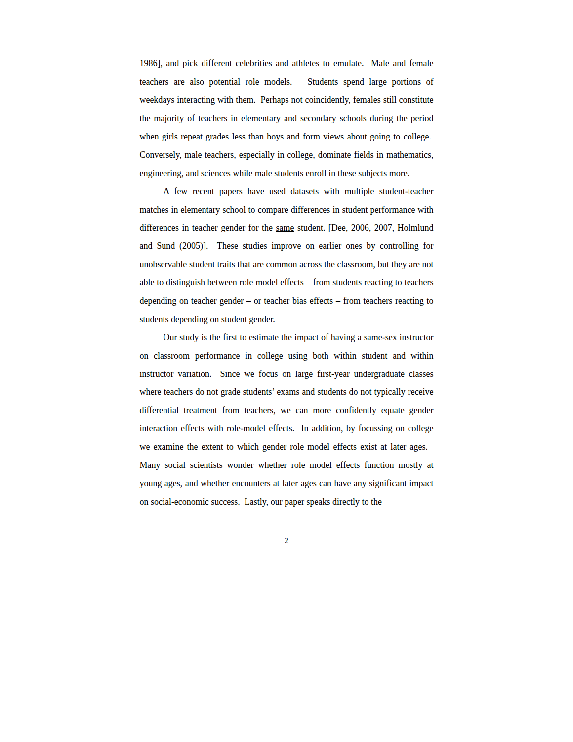1986], and pick different celebrities and athletes to emulate. Male and female teachers are also potential role models. Students spend large portions of weekdays interacting with them. Perhaps not coincidently, females still constitute the majority of teachers in elementary and secondary schools during the period when girls repeat grades less than boys and form views about going to college. Conversely, male teachers, especially in college, dominate fields in mathematics, engineering, and sciences while male students enroll in these subjects more.
A few recent papers have used datasets with multiple student-teacher matches in elementary school to compare differences in student performance with differences in teacher gender for the same student. [Dee, 2006, 2007, Holmlund and Sund (2005)]. These studies improve on earlier ones by controlling for unobservable student traits that are common across the classroom, but they are not able to distinguish between role model effects – from students reacting to teachers depending on teacher gender – or teacher bias effects – from teachers reacting to students depending on student gender.
Our study is the first to estimate the impact of having a same-sex instructor on classroom performance in college using both within student and within instructor variation. Since we focus on large first-year undergraduate classes where teachers do not grade students’ exams and students do not typically receive differential treatment from teachers, we can more confidently equate gender interaction effects with role-model effects. In addition, by focussing on college we examine the extent to which gender role model effects exist at later ages. Many social scientists wonder whether role model effects function mostly at young ages, and whether encounters at later ages can have any significant impact on social-economic success. Lastly, our paper speaks directly to the
2